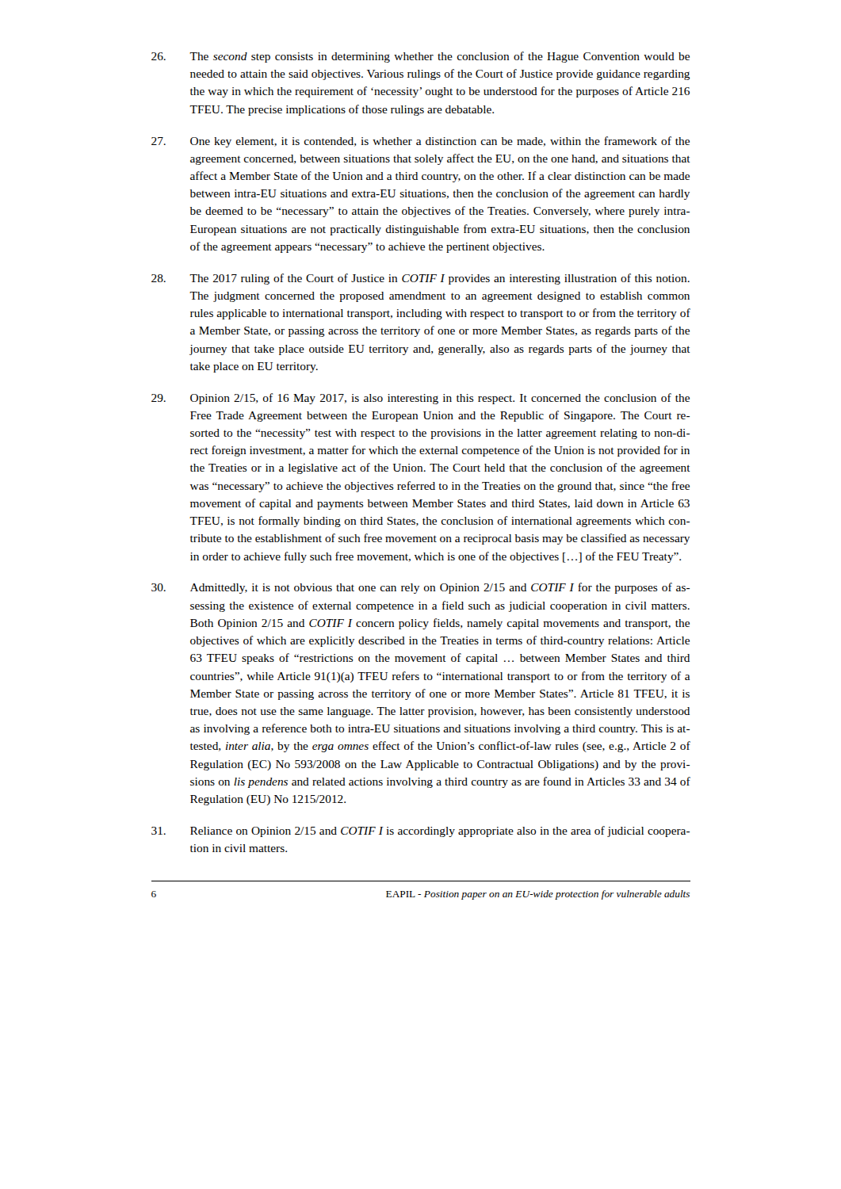The second step consists in determining whether the conclusion of the Hague Convention would be needed to attain the said objectives. Various rulings of the Court of Justice provide guidance regarding the way in which the requirement of ‘necessity’ ought to be understood for the purposes of Article 216 TFEU. The precise implications of those rulings are debatable.
One key element, it is contended, is whether a distinction can be made, within the framework of the agreement concerned, between situations that solely affect the EU, on the one hand, and situations that affect a Member State of the Union and a third country, on the other. If a clear distinction can be made between intra-EU situations and extra-EU situations, then the conclusion of the agreement can hardly be deemed to be “necessary” to attain the objectives of the Treaties. Conversely, where purely intra-European situations are not practically distinguishable from extra-EU situations, then the conclusion of the agreement appears “necessary” to achieve the pertinent objectives.
The 2017 ruling of the Court of Justice in COTIF I provides an interesting illustration of this notion. The judgment concerned the proposed amendment to an agreement designed to establish common rules applicable to international transport, including with respect to transport to or from the territory of a Member State, or passing across the territory of one or more Member States, as regards parts of the journey that take place outside EU territory and, generally, also as regards parts of the journey that take place on EU territory.
Opinion 2/15, of 16 May 2017, is also interesting in this respect. It concerned the conclusion of the Free Trade Agreement between the European Union and the Republic of Singapore. The Court resorted to the “necessity” test with respect to the provisions in the latter agreement relating to non-direct foreign investment, a matter for which the external competence of the Union is not provided for in the Treaties or in a legislative act of the Union. The Court held that the conclusion of the agreement was “necessary” to achieve the objectives referred to in the Treaties on the ground that, since “the free movement of capital and payments between Member States and third States, laid down in Article 63 TFEU, is not formally binding on third States, the conclusion of international agreements which contribute to the establishment of such free movement on a reciprocal basis may be classified as necessary in order to achieve fully such free movement, which is one of the objectives […] of the FEU Treaty”.
Admittedly, it is not obvious that one can rely on Opinion 2/15 and COTIF I for the purposes of assessing the existence of external competence in a field such as judicial cooperation in civil matters. Both Opinion 2/15 and COTIF I concern policy fields, namely capital movements and transport, the objectives of which are explicitly described in the Treaties in terms of third-country relations: Article 63 TFEU speaks of “restrictions on the movement of capital … between Member States and third countries”, while Article 91(1)(a) TFEU refers to “international transport to or from the territory of a Member State or passing across the territory of one or more Member States”. Article 81 TFEU, it is true, does not use the same language. The latter provision, however, has been consistently understood as involving a reference both to intra-EU situations and situations involving a third country. This is attested, inter alia, by the erga omnes effect of the Union’s conflict-of-law rules (see, e.g., Article 2 of Regulation (EC) No 593/2008 on the Law Applicable to Contractual Obligations) and by the provisions on lis pendens and related actions involving a third country as are found in Articles 33 and 34 of Regulation (EU) No 1215/2012.
Reliance on Opinion 2/15 and COTIF I is accordingly appropriate also in the area of judicial cooperation in civil matters.
6 EAPIL - Position paper on an EU-wide protection for vulnerable adults